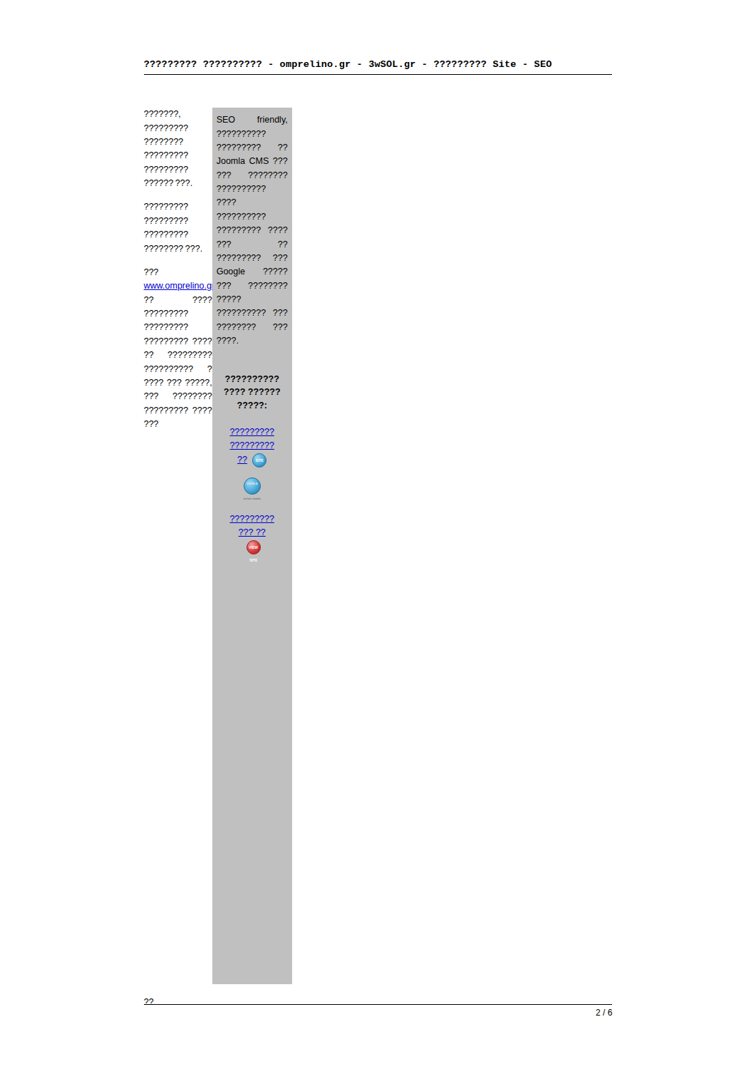????????? ?????????? - omprelino.gr - 3wSOL.gr - ????????? Site - SEO
???????, ????????? ???????? ????????? ????????? ?????? ???.
????????? ????????? ????????? ???????? ???.
??? www.omprelino.gr ?? ???? ????????? ????????? ????????? ???? ?? ????????? ?????????? ? ???? ??? ?????, ??? ???????? ????????? ???? ???
SEO friendly, ?????????? ????????? ?? Joomla CMS ??? ??? ???????? ?????????? ???? ?????????? ????????? ???? ??? ?? ????????? ??? Google ????? ??? ???????? ????? ?????????? ??? ???????? ??? ????.
??????????
???? ??????
?????:
?????????
?????????
?? SITE
we love Joomla
?????????
??? ??
VIEW
SITE
??
2 / 6